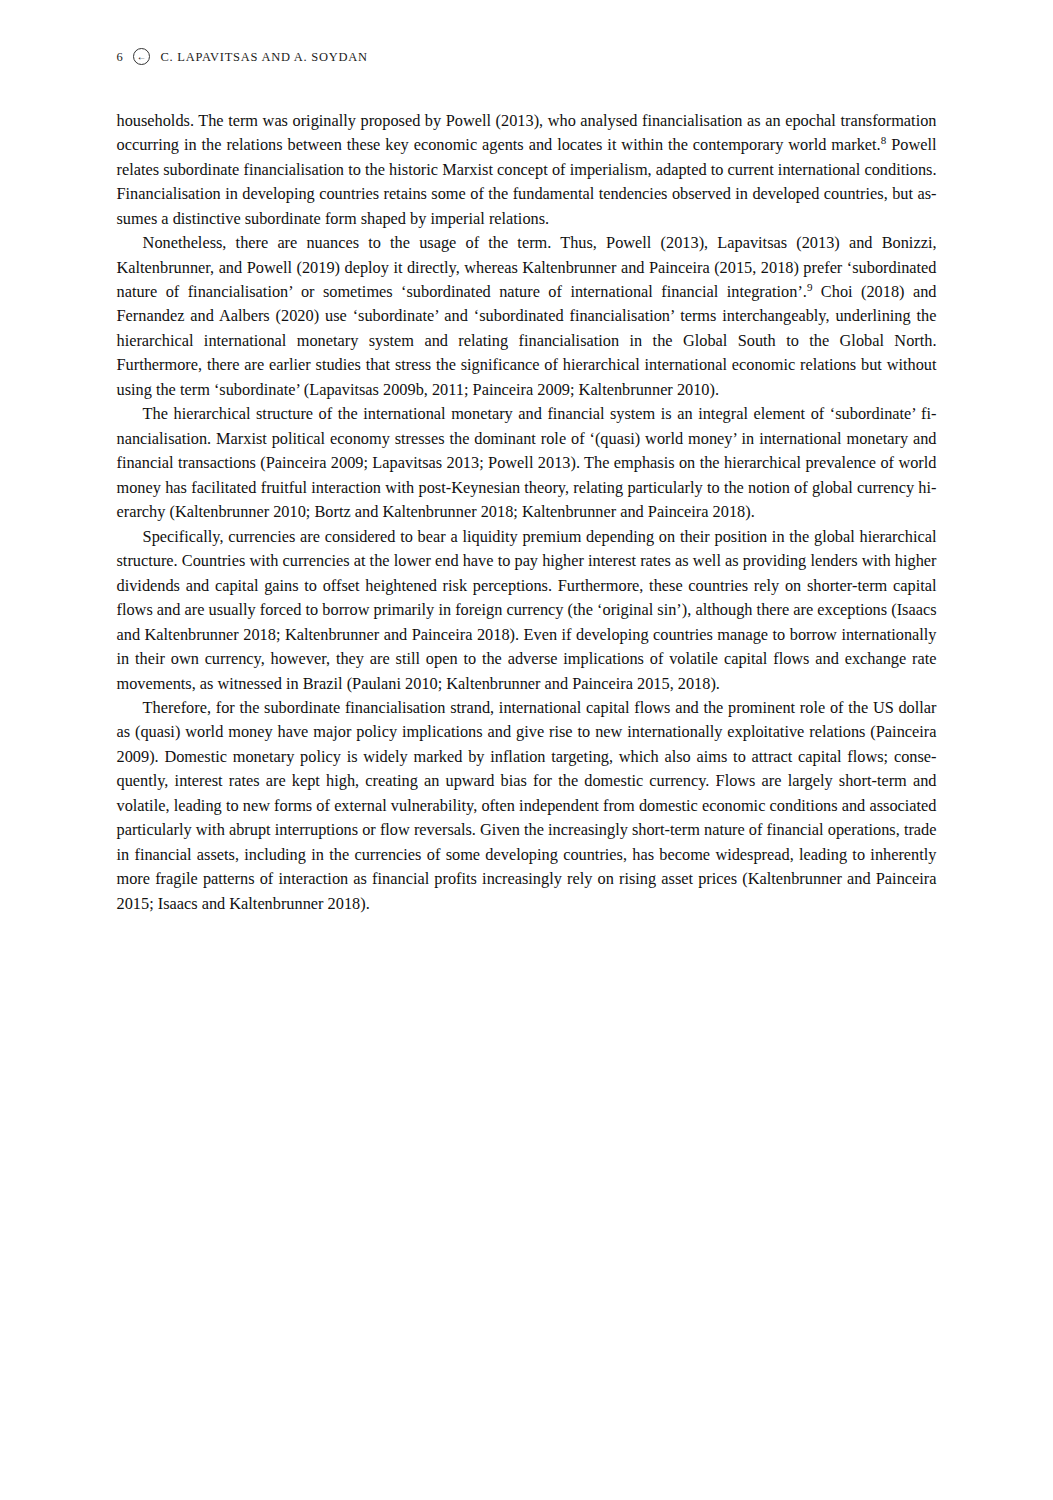6 ← C. Lapavitsas and A. Soydan
households. The term was originally proposed by Powell (2013), who analysed financialisation as an epochal transformation occurring in the relations between these key economic agents and locates it within the contemporary world market.8 Powell relates subordinate financialisation to the historic Marxist concept of imperialism, adapted to current international conditions. Financialisation in developing countries retains some of the fundamental tendencies observed in developed countries, but assumes a distinctive subordinate form shaped by imperial relations.
Nonetheless, there are nuances to the usage of the term. Thus, Powell (2013), Lapavitsas (2013) and Bonizzi, Kaltenbrunner, and Powell (2019) deploy it directly, whereas Kaltenbrunner and Painceira (2015, 2018) prefer ‘subordinated nature of financialisation’ or sometimes ‘subordinated nature of international financial integration’.9 Choi (2018) and Fernandez and Aalbers (2020) use ‘subordinate’ and ‘subordinated financialisation’ terms interchangeably, underlining the hierarchical international monetary system and relating financialisation in the Global South to the Global North. Furthermore, there are earlier studies that stress the significance of hierarchical international economic relations but without using the term ‘subordinate’ (Lapavitsas 2009b, 2011; Painceira 2009; Kaltenbrunner 2010).
The hierarchical structure of the international monetary and financial system is an integral element of ‘subordinate’ financialisation. Marxist political economy stresses the dominant role of ‘(quasi) world money’ in international monetary and financial transactions (Painceira 2009; Lapavitsas 2013; Powell 2013). The emphasis on the hierarchical prevalence of world money has facilitated fruitful interaction with post-Keynesian theory, relating particularly to the notion of global currency hierarchy (Kaltenbrunner 2010; Bortz and Kaltenbrunner 2018; Kaltenbrunner and Painceira 2018).
Specifically, currencies are considered to bear a liquidity premium depending on their position in the global hierarchical structure. Countries with currencies at the lower end have to pay higher interest rates as well as providing lenders with higher dividends and capital gains to offset heightened risk perceptions. Furthermore, these countries rely on shorter-term capital flows and are usually forced to borrow primarily in foreign currency (the ‘original sin’), although there are exceptions (Isaacs and Kaltenbrunner 2018; Kaltenbrunner and Painceira 2018). Even if developing countries manage to borrow internationally in their own currency, however, they are still open to the adverse implications of volatile capital flows and exchange rate movements, as witnessed in Brazil (Paulani 2010; Kaltenbrunner and Painceira 2015, 2018).
Therefore, for the subordinate financialisation strand, international capital flows and the prominent role of the US dollar as (quasi) world money have major policy implications and give rise to new internationally exploitative relations (Painceira 2009). Domestic monetary policy is widely marked by inflation targeting, which also aims to attract capital flows; consequently, interest rates are kept high, creating an upward bias for the domestic currency. Flows are largely short-term and volatile, leading to new forms of external vulnerability, often independent from domestic economic conditions and associated particularly with abrupt interruptions or flow reversals. Given the increasingly short-term nature of financial operations, trade in financial assets, including in the currencies of some developing countries, has become widespread, leading to inherently more fragile patterns of interaction as financial profits increasingly rely on rising asset prices (Kaltenbrunner and Painceira 2015; Isaacs and Kaltenbrunner 2018).